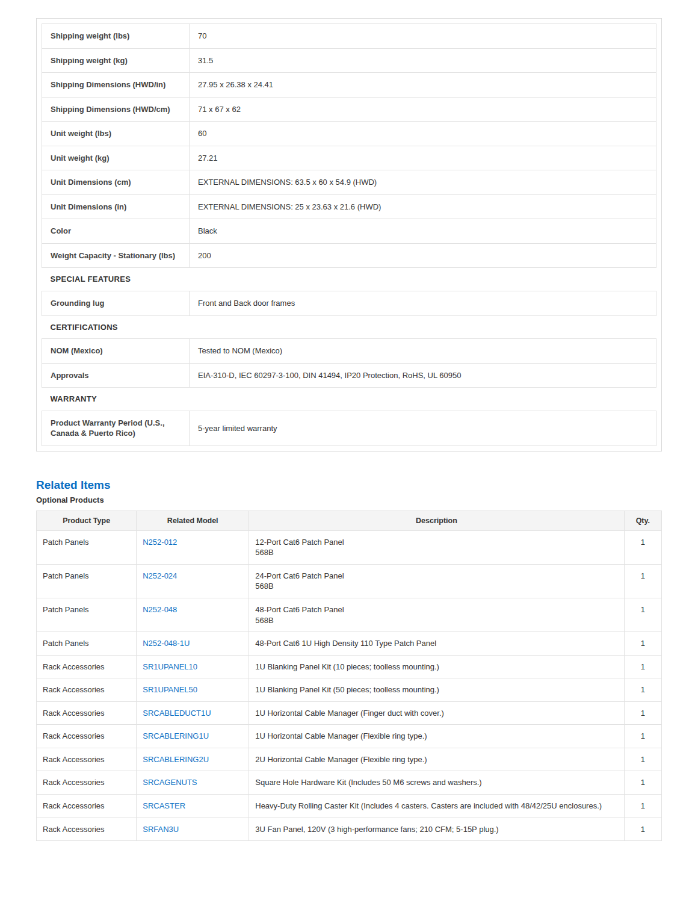| Shipping weight (lbs) | 70 |
| Shipping weight (kg) | 31.5 |
| Shipping Dimensions (HWD/in) | 27.95 x 26.38 x 24.41 |
| Shipping Dimensions (HWD/cm) | 71 x 67 x 62 |
| Unit weight (lbs) | 60 |
| Unit weight (kg) | 27.21 |
| Unit Dimensions (cm) | EXTERNAL DIMENSIONS: 63.5 x 60 x 54.9 (HWD) |
| Unit Dimensions (in) | EXTERNAL DIMENSIONS: 25 x 23.63 x 21.6 (HWD) |
| Color | Black |
| Weight Capacity - Stationary (lbs) | 200 |
| SPECIAL FEATURES |
| Grounding lug | Front and Back door frames |
| CERTIFICATIONS |
| NOM (Mexico) | Tested to NOM (Mexico) |
| Approvals | EIA-310-D, IEC 60297-3-100, DIN 41494, IP20 Protection, RoHS, UL 60950 |
| WARRANTY |
| Product Warranty Period (U.S., Canada & Puerto Rico) | 5-year limited warranty |
Related Items
Optional Products
| Product Type | Related Model | Description | Qty. |
| --- | --- | --- | --- |
| Patch Panels | N252-012 | 12-Port Cat6 Patch Panel 568B | 1 |
| Patch Panels | N252-024 | 24-Port Cat6 Patch Panel 568B | 1 |
| Patch Panels | N252-048 | 48-Port Cat6 Patch Panel 568B | 1 |
| Patch Panels | N252-048-1U | 48-Port Cat6 1U High Density 110 Type Patch Panel | 1 |
| Rack Accessories | SR1UPANEL10 | 1U Blanking Panel Kit (10 pieces; toolless mounting.) | 1 |
| Rack Accessories | SR1UPANEL50 | 1U Blanking Panel Kit (50 pieces; toolless mounting.) | 1 |
| Rack Accessories | SRCABLEDUCT1U | 1U Horizontal Cable Manager (Finger duct with cover.) | 1 |
| Rack Accessories | SRCABLERING1U | 1U Horizontal Cable Manager (Flexible ring type.) | 1 |
| Rack Accessories | SRCABLERING2U | 2U Horizontal Cable Manager (Flexible ring type.) | 1 |
| Rack Accessories | SRCAGENUTS | Square Hole Hardware Kit (Includes 50 M6 screws and washers.) | 1 |
| Rack Accessories | SRCASTER | Heavy-Duty Rolling Caster Kit (Includes 4 casters. Casters are included with 48/42/25U enclosures.) | 1 |
| Rack Accessories | SRFAN3U | 3U Fan Panel, 120V (3 high-performance fans; 210 CFM; 5-15P plug.) | 1 |